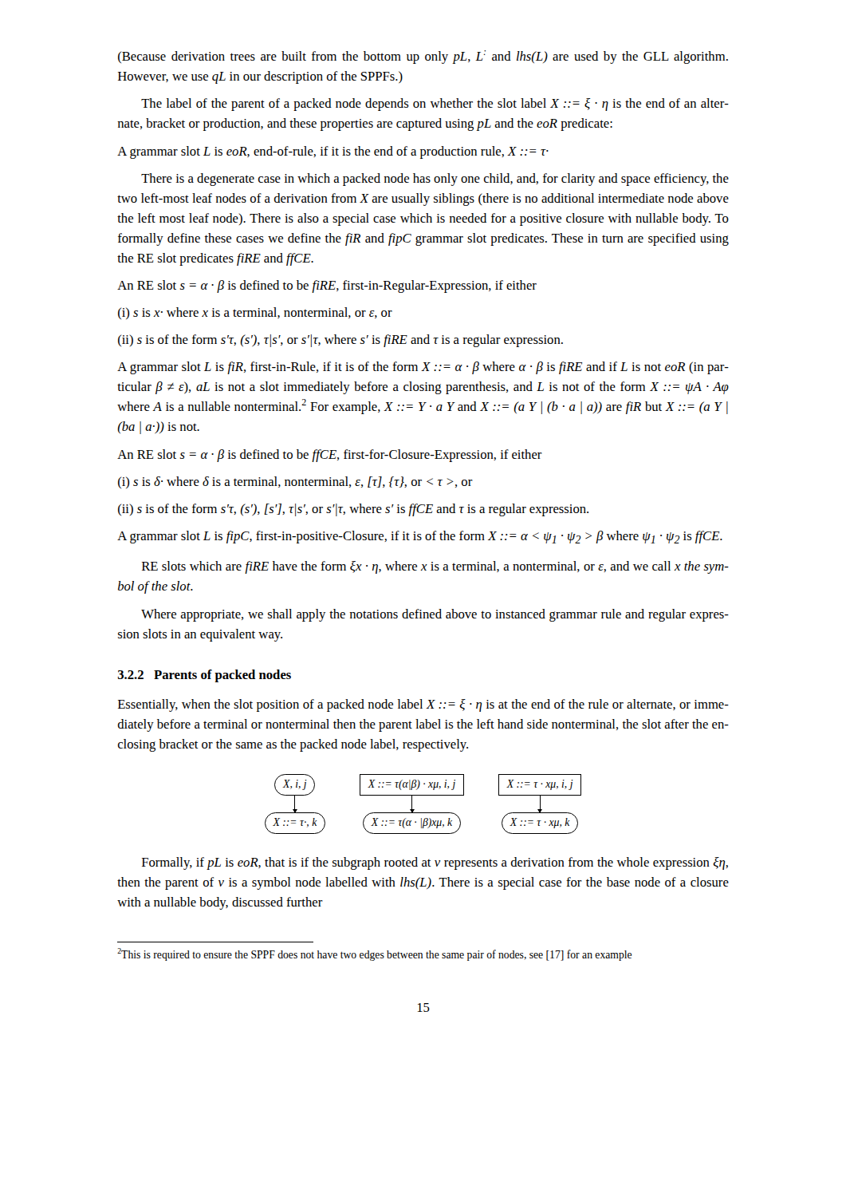(Because derivation trees are built from the bottom up only pL, L: and lhs(L) are used by the GLL algorithm. However, we use qL in our description of the SPPFs.)
The label of the parent of a packed node depends on whether the slot label X ::= ξ · η is the end of an alternate, bracket or production, and these properties are captured using pL and the eoR predicate:
A grammar slot L is eoR, end-of-rule, if it is the end of a production rule, X ::= τ·
There is a degenerate case in which a packed node has only one child, and, for clarity and space efficiency, the two left-most leaf nodes of a derivation from X are usually siblings (there is no additional intermediate node above the left most leaf node). There is also a special case which is needed for a positive closure with nullable body. To formally define these cases we define the fiR and fipC grammar slot predicates. These in turn are specified using the RE slot predicates fiRE and ffCE.
An RE slot s = α · β is defined to be fiRE, first-in-Regular-Expression, if either
(i) s is x· where x is a terminal, nonterminal, or ε, or
(ii) s is of the form s′τ, (s′), τ|s′, or s′|τ, where s′ is fiRE and τ is a regular expression.
A grammar slot L is fiR, first-in-Rule, if it is of the form X ::= α · β where α · β is fiRE and if L is not eoR (in particular β ≠ ε), aL is not a slot immediately before a closing parenthesis, and L is not of the form X ::= ψA · Aφ where A is a nullable nonterminal.2 For example, X ::= Y · a Y and X ::= (a Y | (b · a | a)) are fiR but X ::= (a Y | (ba | a·)) is not.
An RE slot s = α · β is defined to be ffCE, first-for-Closure-Expression, if either
(i) s is δ· where δ is a terminal, nonterminal, ε, [τ], {τ}, or < τ >, or
(ii) s is of the form s′τ, (s′), [s′], τ|s′, or s′|τ, where s′ is ffCE and τ is a regular expression.
A grammar slot L is fipC, first-in-positive-Closure, if it is of the form X ::= α < ψ1 · ψ2 > β where ψ1 · ψ2 is ffCE.
RE slots which are fiRE have the form ξx · η, where x is a terminal, a nonterminal, or ε, and we call x the symbol of the slot.
Where appropriate, we shall apply the notations defined above to instanced grammar rule and regular expression slots in an equivalent way.
3.2.2 Parents of packed nodes
Essentially, when the slot position of a packed node label X ::= ξ · η is at the end of the rule or alternate, or immediately before a terminal or nonterminal then the parent label is the left hand side nonterminal, the slot after the enclosing bracket or the same as the packed node label, respectively.
X, i, j
X ::= τ·, k
X ::= τ(α|β) · xμ, i, j
X ::= τ(α · |β)xμ, k
X ::= τ · xμ, i, j
X ::= τ · xμ, k
Formally, if pL is eoR, that is if the subgraph rooted at v represents a derivation from the whole expression ξη, then the parent of v is a symbol node labelled with lhs(L). There is a special case for the base node of a closure with a nullable body, discussed further
2This is required to ensure the SPPF does not have two edges between the same pair of nodes, see [17] for an example
15